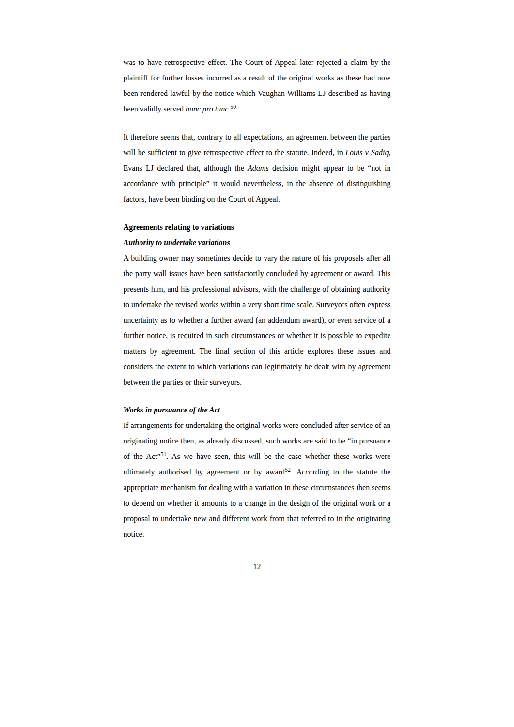was to have retrospective effect. The Court of Appeal later rejected a claim by the plaintiff for further losses incurred as a result of the original works as these had now been rendered lawful by the notice which Vaughan Williams LJ described as having been validly served nunc pro tunc.50
It therefore seems that, contrary to all expectations, an agreement between the parties will be sufficient to give retrospective effect to the statute. Indeed, in Louis v Sadiq, Evans LJ declared that, although the Adams decision might appear to be “not in accordance with principle” it would nevertheless, in the absence of distinguishing factors, have been binding on the Court of Appeal.
Agreements relating to variations
Authority to undertake variations
A building owner may sometimes decide to vary the nature of his proposals after all the party wall issues have been satisfactorily concluded by agreement or award. This presents him, and his professional advisors, with the challenge of obtaining authority to undertake the revised works within a very short time scale. Surveyors often express uncertainty as to whether a further award (an addendum award), or even service of a further notice, is required in such circumstances or whether it is possible to expedite matters by agreement. The final section of this article explores these issues and considers the extent to which variations can legitimately be dealt with by agreement between the parties or their surveyors.
Works in pursuance of the Act
If arrangements for undertaking the original works were concluded after service of an originating notice then, as already discussed, such works are said to be “in pursuance of the Act”51. As we have seen, this will be the case whether these works were ultimately authorised by agreement or by award52. According to the statute the appropriate mechanism for dealing with a variation in these circumstances then seems to depend on whether it amounts to a change in the design of the original work or a proposal to undertake new and different work from that referred to in the originating notice.
12